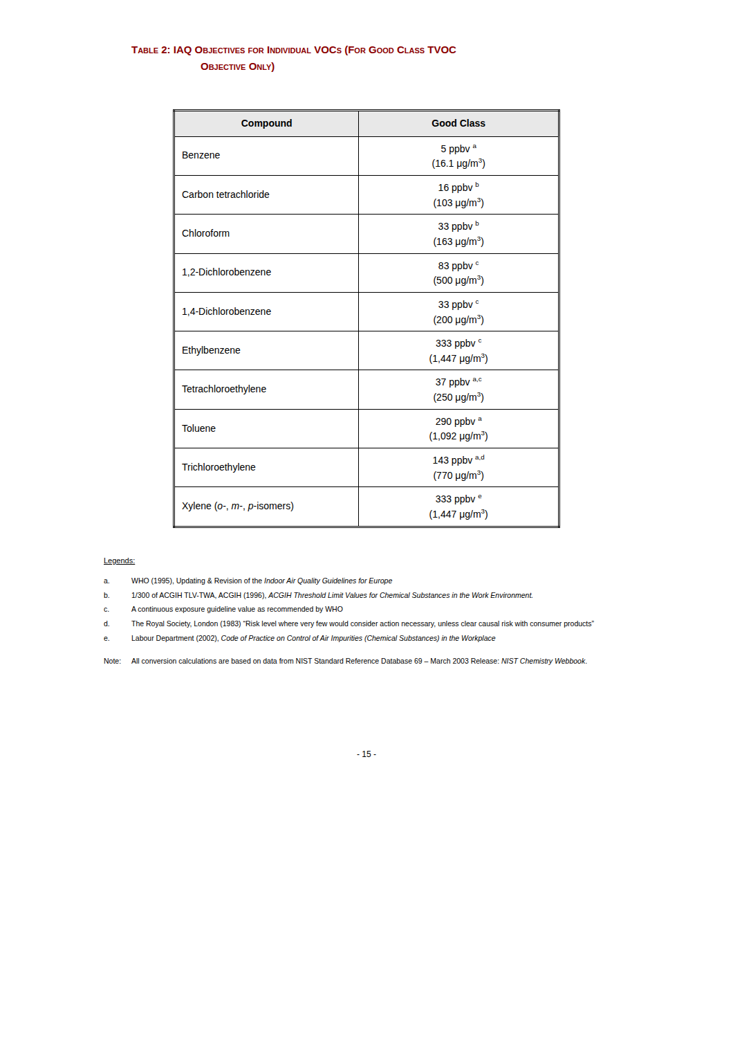Table 2: IAQ Objectives for Individual VOCs (For Good Class TVOC Objective Only)
| Compound | Good Class |
| --- | --- |
| Benzene | 5 ppbv a (16.1 μg/m 3 ) |
| Carbon tetrachloride | 16 ppbv b (103 μg/m 3 ) |
| Chloroform | 33 ppbv b (163 μg/m 3 ) |
| 1,2-Dichlorobenzene | 83 ppbv c (500 μg/m 3 ) |
| 1,4-Dichlorobenzene | 33 ppbv c (200 μg/m 3 ) |
| Ethylbenzene | 333 ppbv c (1,447 μg/m 3 ) |
| Tetrachloroethylene | 37 ppbv a,c (250 μg/m 3 ) |
| Toluene | 290 ppbv a (1,092 μg/m 3 ) |
| Trichloroethylene | 143 ppbv a,d (770 μg/m 3 ) |
| Xylene ( o -, m -, p -isomers) | 333 ppbv e (1,447 μg/m 3 ) |
Legends:
a.
WHO (1995), Updating & Revision of the Indoor Air Quality Guidelines for Europe
b.
1/300 of ACGIH TLV-TWA, ACGIH (1996), ACGIH Threshold Limit Values for Chemical Substances in the Work Environment.
c.
A continuous exposure guideline value as recommended by WHO
d.
The Royal Society, London (1983) “Risk level where very few would consider action necessary, unless clear causal risk with consumer products”
e.
Labour Department (2002), Code of Practice on Control of Air Impurities (Chemical Substances) in the Workplace
Note:
All conversion calculations are based on data from NIST Standard Reference Database 69 – March 2003 Release: NIST Chemistry Webbook.
- 15 -